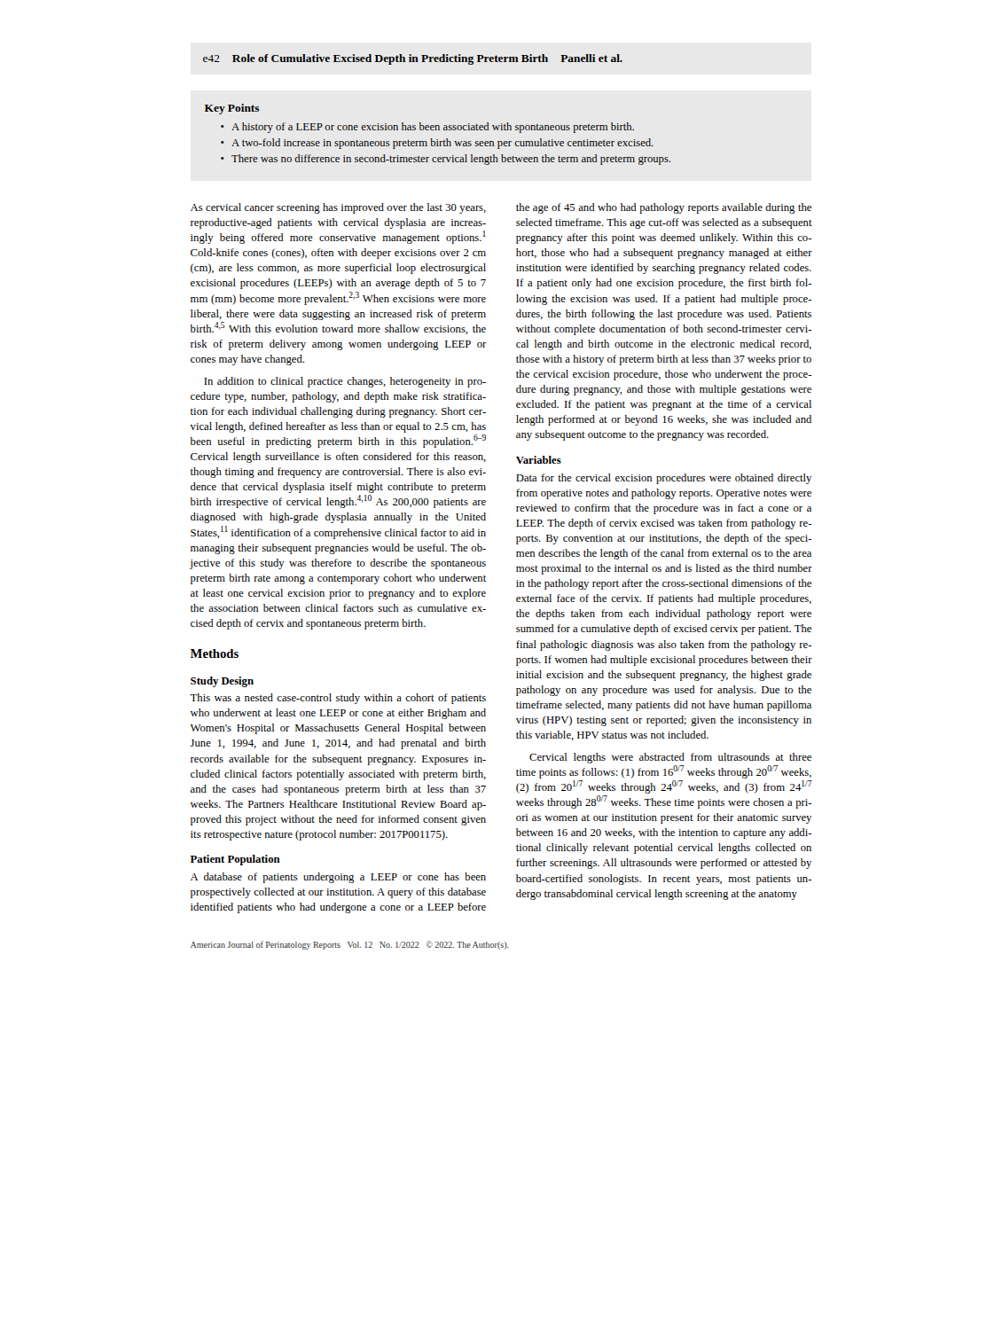e42 Role of Cumulative Excised Depth in Predicting Preterm Birth Panelli et al.
Key Points
A history of a LEEP or cone excision has been associated with spontaneous preterm birth.
A two-fold increase in spontaneous preterm birth was seen per cumulative centimeter excised.
There was no difference in second-trimester cervical length between the term and preterm groups.
As cervical cancer screening has improved over the last 30 years, reproductive-aged patients with cervical dysplasia are increasingly being offered more conservative management options.1 Cold-knife cones (cones), often with deeper excisions over 2 cm (cm), are less common, as more superficial loop electrosurgical excisional procedures (LEEPs) with an average depth of 5 to 7 mm (mm) become more prevalent.2,3 When excisions were more liberal, there were data suggesting an increased risk of preterm birth.4,5 With this evolution toward more shallow excisions, the risk of preterm delivery among women undergoing LEEP or cones may have changed.
In addition to clinical practice changes, heterogeneity in procedure type, number, pathology, and depth make risk stratification for each individual challenging during pregnancy. Short cervical length, defined hereafter as less than or equal to 2.5 cm, has been useful in predicting preterm birth in this population.6–9 Cervical length surveillance is often considered for this reason, though timing and frequency are controversial. There is also evidence that cervical dysplasia itself might contribute to preterm birth irrespective of cervical length.4,10 As 200,000 patients are diagnosed with high-grade dysplasia annually in the United States,11 identification of a comprehensive clinical factor to aid in managing their subsequent pregnancies would be useful. The objective of this study was therefore to describe the spontaneous preterm birth rate among a contemporary cohort who underwent at least one cervical excision prior to pregnancy and to explore the association between clinical factors such as cumulative excised depth of cervix and spontaneous preterm birth.
Methods
Study Design
This was a nested case-control study within a cohort of patients who underwent at least one LEEP or cone at either Brigham and Women's Hospital or Massachusetts General Hospital between June 1, 1994, and June 1, 2014, and had prenatal and birth records available for the subsequent pregnancy. Exposures included clinical factors potentially associated with preterm birth, and the cases had spontaneous preterm birth at less than 37 weeks. The Partners Healthcare Institutional Review Board approved this project without the need for informed consent given its retrospective nature (protocol number: 2017P001175).
Patient Population
A database of patients undergoing a LEEP or cone has been prospectively collected at our institution. A query of this database identified patients who had undergone a cone or a LEEP before the age of 45 and who had pathology reports available during the selected timeframe. This age cut-off was selected as a subsequent pregnancy after this point was deemed unlikely. Within this cohort, those who had a subsequent pregnancy managed at either institution were identified by searching pregnancy related codes. If a patient only had one excision procedure, the first birth following the excision was used. If a patient had multiple procedures, the birth following the last procedure was used. Patients without complete documentation of both second-trimester cervical length and birth outcome in the electronic medical record, those with a history of preterm birth at less than 37 weeks prior to the cervical excision procedure, those who underwent the procedure during pregnancy, and those with multiple gestations were excluded. If the patient was pregnant at the time of a cervical length performed at or beyond 16 weeks, she was included and any subsequent outcome to the pregnancy was recorded.
Variables
Data for the cervical excision procedures were obtained directly from operative notes and pathology reports. Operative notes were reviewed to confirm that the procedure was in fact a cone or a LEEP. The depth of cervix excised was taken from pathology reports. By convention at our institutions, the depth of the specimen describes the length of the canal from external os to the area most proximal to the internal os and is listed as the third number in the pathology report after the cross-sectional dimensions of the external face of the cervix. If patients had multiple procedures, the depths taken from each individual pathology report were summed for a cumulative depth of excised cervix per patient. The final pathologic diagnosis was also taken from the pathology reports. If women had multiple excisional procedures between their initial excision and the subsequent pregnancy, the highest grade pathology on any procedure was used for analysis. Due to the timeframe selected, many patients did not have human papilloma virus (HPV) testing sent or reported; given the inconsistency in this variable, HPV status was not included.
Cervical lengths were abstracted from ultrasounds at three time points as follows: (1) from 160/7 weeks through 200/7 weeks, (2) from 201/7 weeks through 240/7 weeks, and (3) from 241/7 weeks through 280/7 weeks. These time points were chosen a priori as women at our institution present for their anatomic survey between 16 and 20 weeks, with the intention to capture any additional clinically relevant potential cervical lengths collected on further screenings. All ultrasounds were performed or attested by board-certified sonologists. In recent years, most patients undergo transabdominal cervical length screening at the anatomy
American Journal of Perinatology Reports Vol. 12 No. 1/2022 © 2022. The Author(s).